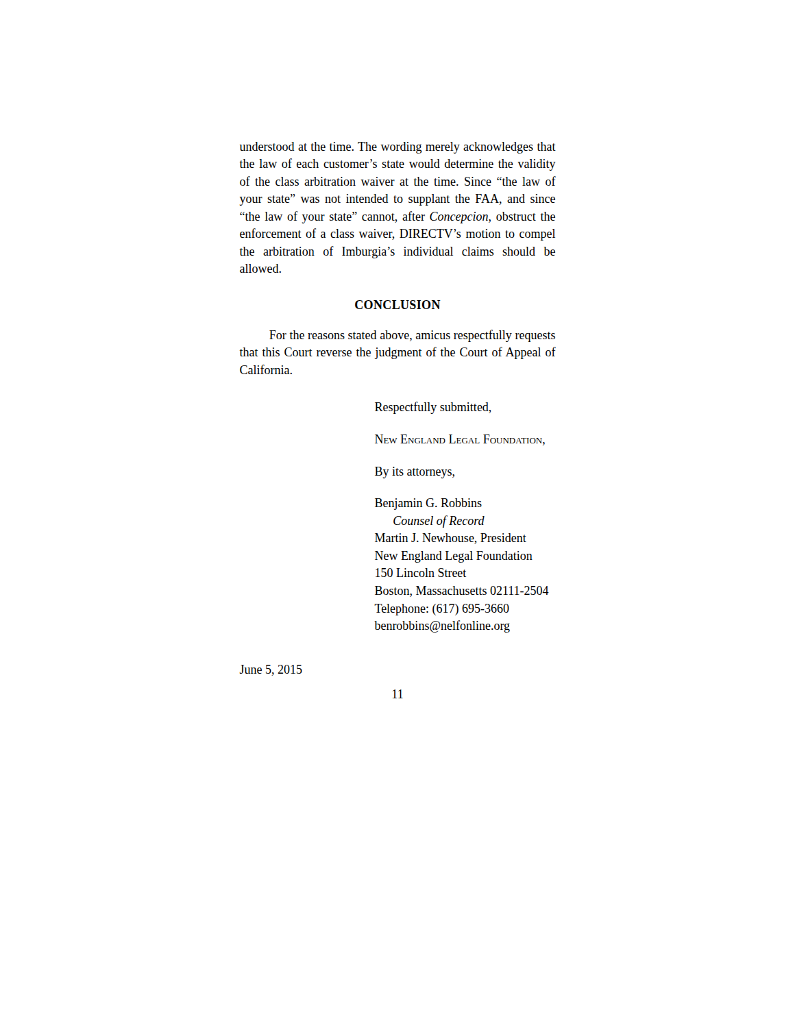understood at the time. The wording merely acknowledges that the law of each customer’s state would determine the validity of the class arbitration waiver at the time. Since “the law of your state” was not intended to supplant the FAA, and since “the law of your state” cannot, after Concepcion, obstruct the enforcement of a class waiver, DIRECTV’s motion to compel the arbitration of Imburgia’s individual claims should be allowed.
CONCLUSION
For the reasons stated above, amicus respectfully requests that this Court reverse the judgment of the Court of Appeal of California.
Respectfully submitted,
New England Legal Foundation,
By its attorneys,
Benjamin G. Robbins
Counsel of Record
Martin J. Newhouse, President
New England Legal Foundation
150 Lincoln Street
Boston, Massachusetts 02111-2504
Telephone: (617) 695-3660
benrobbins@nelfonline.org
June 5, 2015
11